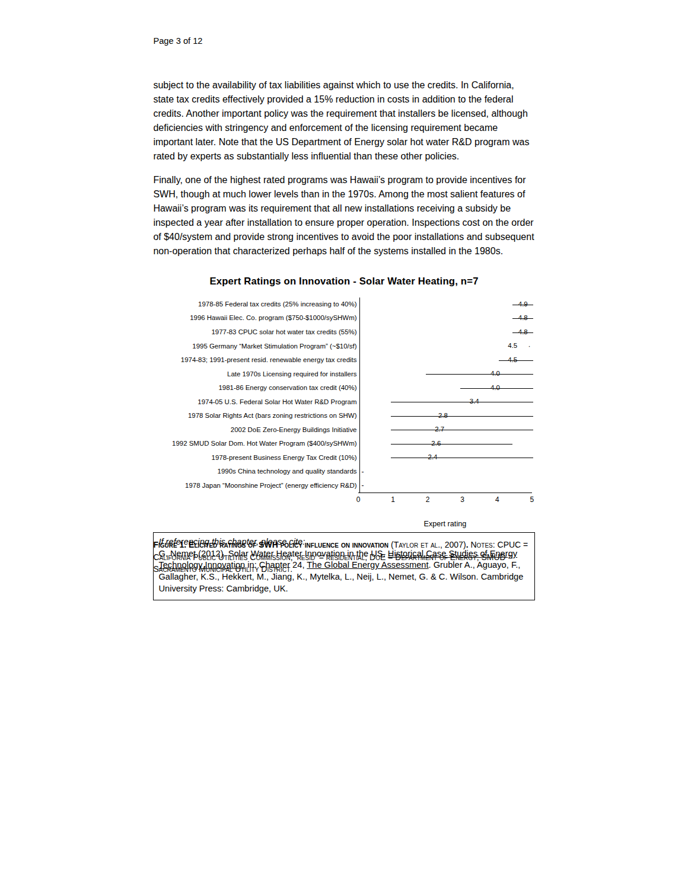Page 3 of 12
subject to the availability of tax liabilities against which to use the credits. In California, state tax credits effectively provided a 15% reduction in costs in addition to the federal credits. Another important policy was the requirement that installers be licensed, although deficiencies with stringency and enforcement of the licensing requirement became important later. Note that the US Department of Energy solar hot water R&D program was rated by experts as substantially less influential than these other policies.
Finally, one of the highest rated programs was Hawaii’s program to provide incentives for SWH, though at much lower levels than in the 1970s. Among the most salient features of Hawaii’s program was its requirement that all new installations receiving a subsidy be inspected a year after installation to ensure proper operation. Inspections cost on the order of $40/system and provide strong incentives to avoid the poor installations and subsequent non-operation that characterized perhaps half of the systems installed in the 1980s.
Expert Ratings on Innovation - Solar Water Heating, n=7
1978-85 Federal tax credits (25% increasing to 40%)
1996 Hawaii Elec. Co. program ($750-$1000/sySHWm)
1977-83 CPUC solar hot water tax credits (55%)
1995 Germany “Market Stimulation Program” (~$10/sf)
1974-83; 1991-present resid. renewable energy tax credits
Late 1970s Licensing required for installers
1981-86 Energy conservation tax credit (40%)
1974-05 U.S. Federal Solar Hot Water R&D Program
1978 Solar Rights Act (bars zoning restrictions on SHW)
2002 DoE Zero-Energy Buildings Initiative
1992 SMUD Solar Dom. Hot Water Program ($400/sySHWm)
1978-present Business Energy Tax Credit (10%)
1990s China technology and quality standards
1978 Japan “Moonshine Project” (energy efficiency R&D)
4.9
4.8
4.8
4.5
·
4.5
4.0
4.0
3.4
2.8
2.7
2.6
2.4
-
-
0 1 2 3 4 5
Expert rating
Figure 1. Elicited ratings of SWH policy influence on innovation (Taylor et al., 2007). Notes: CPUC = California Public Utilities Commission; ‘resid’ = residential; DoE = Department of Energy; SMUD = Sacramento Municipal Utility District.
If referencing this chapter, please cite:
G. Nemet (2012). Solar Water Heater Innovation in the US. Historical Case Studies of Energy Technology Innovation in: Chapter 24, The Global Energy Assessment. Grubler A., Aguayo, F., Gallagher, K.S., Hekkert, M., Jiang, K., Mytelka, L., Neij, L., Nemet, G. & C. Wilson. Cambridge University Press: Cambridge, UK.